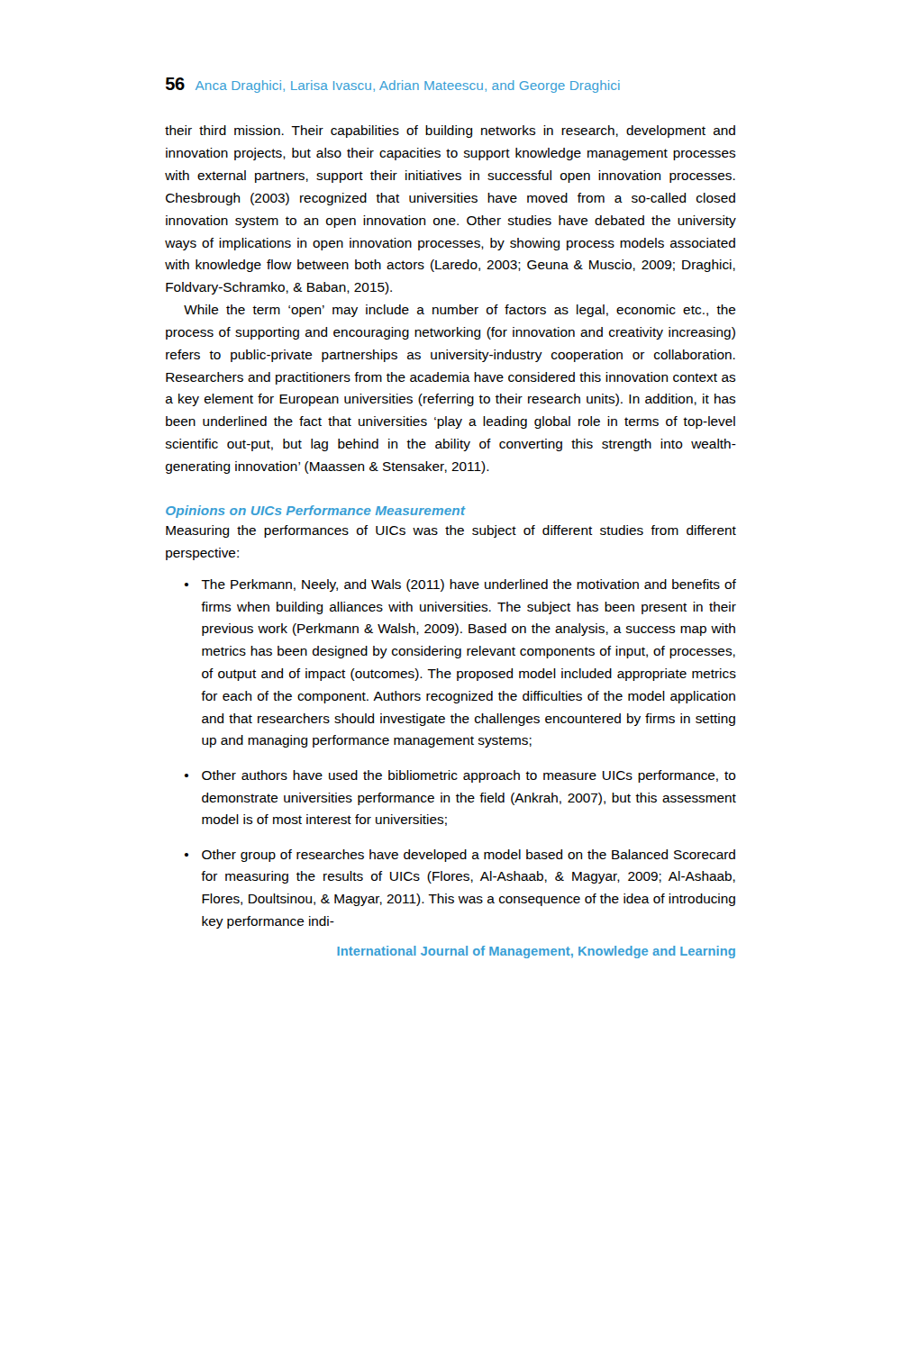56 Anca Draghici, Larisa Ivascu, Adrian Mateescu, and George Draghici
their third mission. Their capabilities of building networks in research, development and innovation projects, but also their capacities to support knowledge management processes with external partners, support their initiatives in successful open innovation processes. Chesbrough (2003) recognized that universities have moved from a so-called closed innovation system to an open innovation one. Other studies have debated the university ways of implications in open innovation processes, by showing process models associated with knowledge flow between both actors (Laredo, 2003; Geuna & Muscio, 2009; Draghici, Foldvary-Schramko, & Baban, 2015).
While the term ‘open’ may include a number of factors as legal, economic etc., the process of supporting and encouraging networking (for innovation and creativity increasing) refers to public-private partnerships as university-industry cooperation or collaboration. Researchers and practitioners from the academia have considered this innovation context as a key element for European universities (referring to their research units). In addition, it has been underlined the fact that universities ‘play a leading global role in terms of top-level scientific out-put, but lag behind in the ability of converting this strength into wealth-generating innovation’ (Maassen & Stensaker, 2011).
Opinions on UICs Performance Measurement
Measuring the performances of UICs was the subject of different studies from different perspective:
The Perkmann, Neely, and Wals (2011) have underlined the motivation and benefits of firms when building alliances with universities. The subject has been present in their previous work (Perkmann & Walsh, 2009). Based on the analysis, a success map with metrics has been designed by considering relevant components of input, of processes, of output and of impact (outcomes). The proposed model included appropriate metrics for each of the component. Authors recognized the difficulties of the model application and that researchers should investigate the challenges encountered by firms in setting up and managing performance management systems;
Other authors have used the bibliometric approach to measure UICs performance, to demonstrate universities performance in the field (Ankrah, 2007), but this assessment model is of most interest for universities;
Other group of researches have developed a model based on the Balanced Scorecard for measuring the results of UICs (Flores, Al-Ashaab, & Magyar, 2009; Al-Ashaab, Flores, Doultsinou, & Magyar, 2011). This was a consequence of the idea of introducing key performance indi-
International Journal of Management, Knowledge and Learning